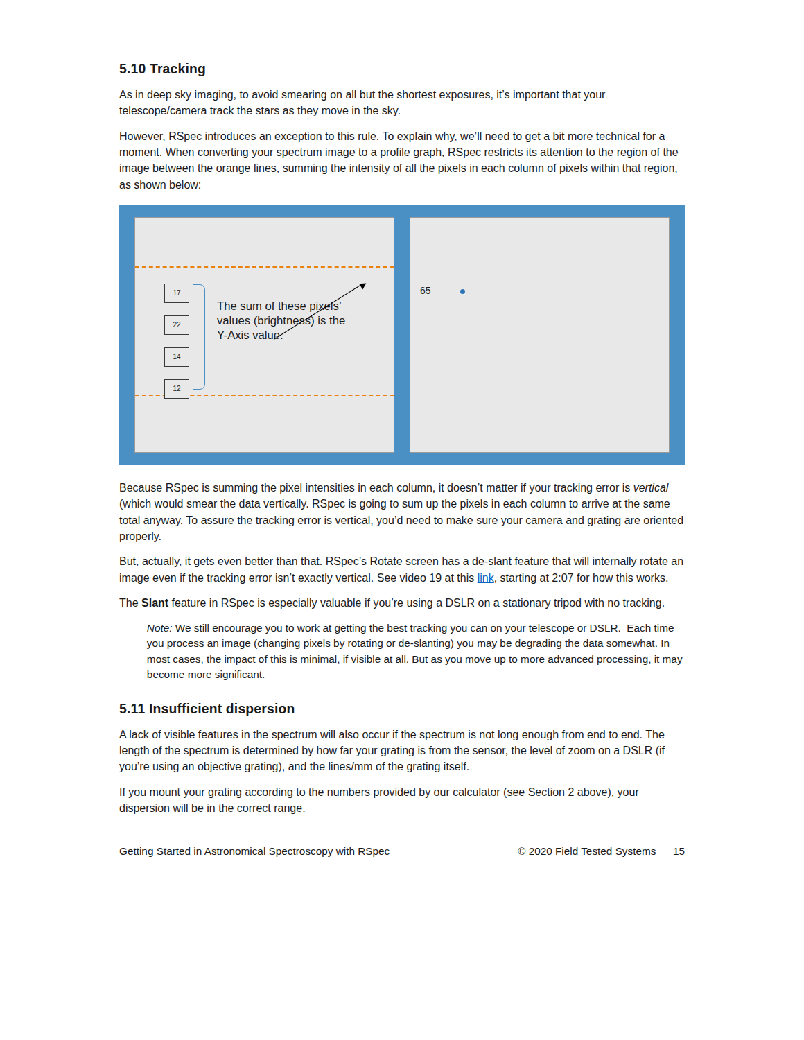5.10 Tracking
As in deep sky imaging, to avoid smearing on all but the shortest exposures, it’s important that your telescope/camera track the stars as they move in the sky.
However, RSpec introduces an exception to this rule. To explain why, we’ll need to get a bit more technical for a moment. When converting your spectrum image to a profile graph, RSpec restricts its attention to the region of the image between the orange lines, summing the intensity of all the pixels in each column of pixels within that region, as shown below:
17
22
14
12
The sum of these pixels’ values (brightness) is the Y-Axis value.
65
Because RSpec is summing the pixel intensities in each column, it doesn’t matter if your tracking error is vertical (which would smear the data vertically. RSpec is going to sum up the pixels in each column to arrive at the same total anyway. To assure the tracking error is vertical, you’d need to make sure your camera and grating are oriented properly.
But, actually, it gets even better than that. RSpec’s Rotate screen has a de-slant feature that will internally rotate an image even if the tracking error isn’t exactly vertical. See video 19 at this link, starting at 2:07 for how this works.
The Slant feature in RSpec is especially valuable if you’re using a DSLR on a stationary tripod with no tracking.
Note: We still encourage you to work at getting the best tracking you can on your telescope or DSLR. Each time you process an image (changing pixels by rotating or de-slanting) you may be degrading the data somewhat. In most cases, the impact of this is minimal, if visible at all. But as you move up to more advanced processing, it may become more significant.
5.11 Insufficient dispersion
A lack of visible features in the spectrum will also occur if the spectrum is not long enough from end to end. The length of the spectrum is determined by how far your grating is from the sensor, the level of zoom on a DSLR (if you’re using an objective grating), and the lines/mm of the grating itself.
If you mount your grating according to the numbers provided by our calculator (see Section 2 above), your dispersion will be in the correct range.
Getting Started in Astronomical Spectroscopy with RSpec
© 2020 Field Tested Systems15